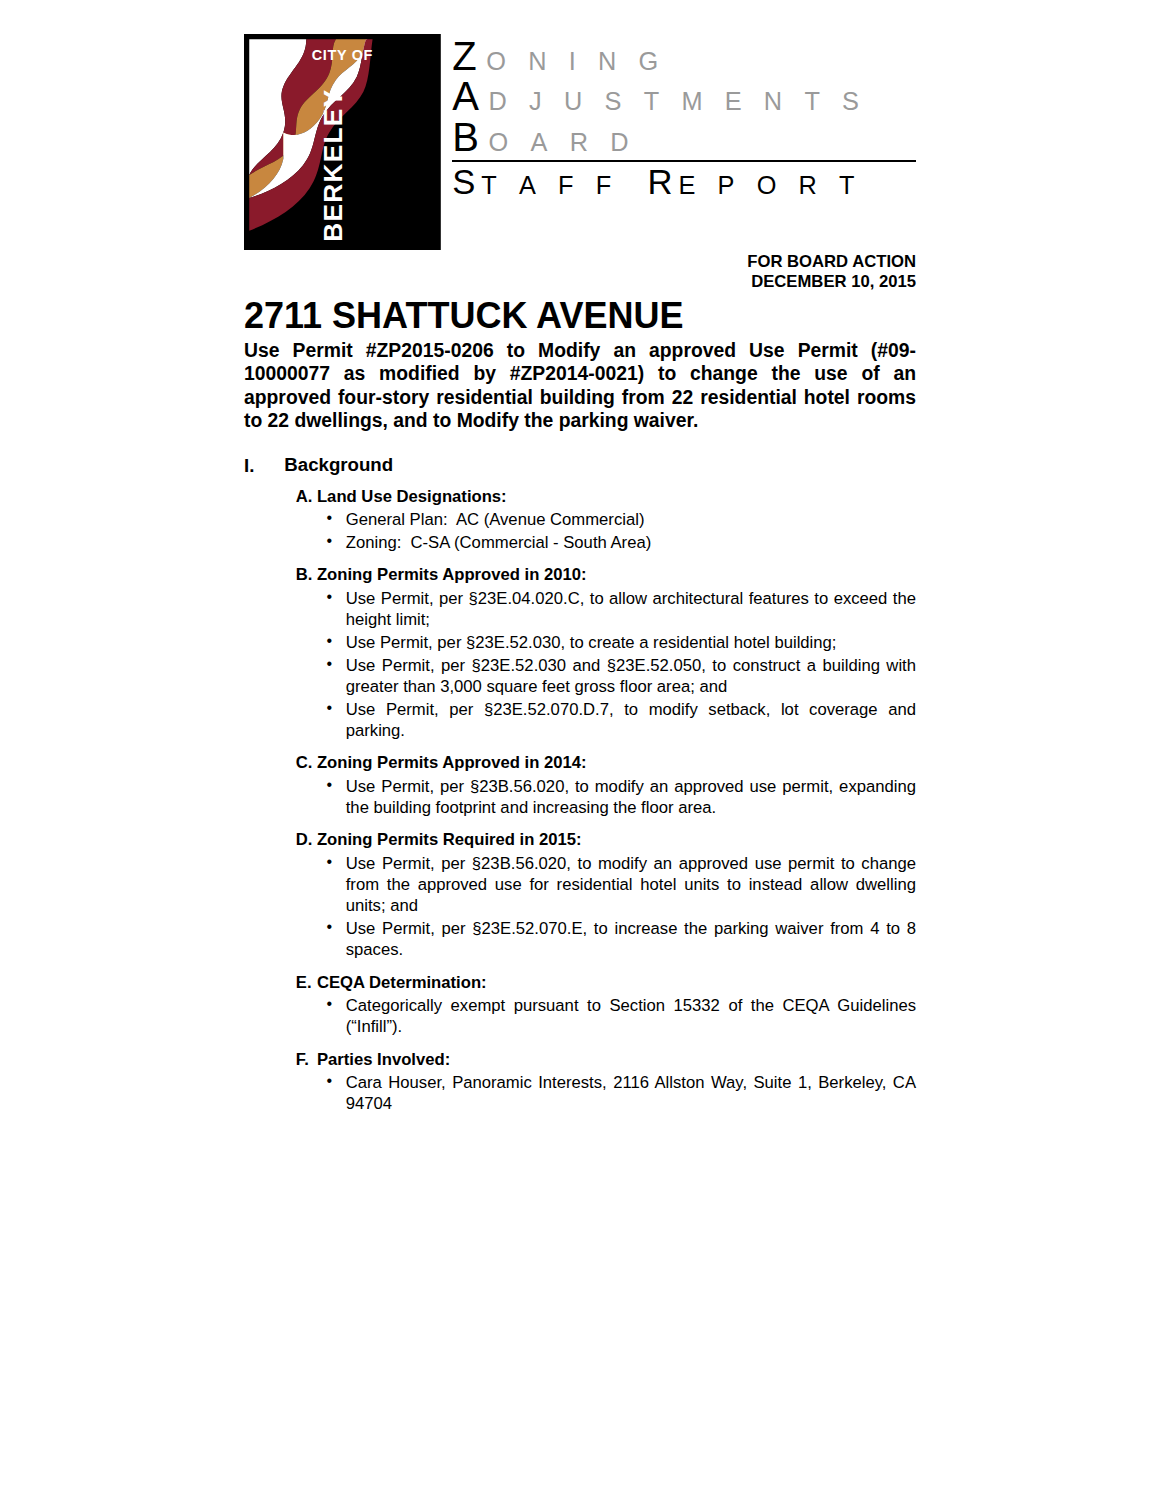CITY OF BERKELEY
Z O N I N G
A D J U S T M E N T S
B O A R D
ST A F F RE P O R T
FOR BOARD ACTION
DECEMBER 10, 2015
2711 SHATTUCK AVENUE
Use Permit #ZP2015-0206 to Modify an approved Use Permit (#09- 10000077 as modified by #ZP2014-0021) to change the use of an approved four-story residential building from 22 residential hotel rooms to 22 dwellings, and to Modify the parking waiver.
I.
Background
A.
Land Use Designations:
General Plan: AC (Avenue Commercial)
Zoning: C-SA (Commercial - South Area)
B.
Zoning Permits Approved in 2010:
Use Permit, per §23E.04.020.C, to allow architectural features to exceed the height limit;
Use Permit, per §23E.52.030, to create a residential hotel building;
Use Permit, per §23E.52.030 and §23E.52.050, to construct a building with greater than 3,000 square feet gross floor area; and
Use Permit, per §23E.52.070.D.7, to modify setback, lot coverage and parking.
C.
Zoning Permits Approved in 2014:
Use Permit, per §23B.56.020, to modify an approved use permit, expanding the building footprint and increasing the floor area.
D.
Zoning Permits Required in 2015:
Use Permit, per §23B.56.020, to modify an approved use permit to change from the approved use for residential hotel units to instead allow dwelling units; and
Use Permit, per §23E.52.070.E, to increase the parking waiver from 4 to 8 spaces.
E.
CEQA Determination:
Categorically exempt pursuant to Section 15332 of the CEQA Guidelines (“Infill”).
F.
Parties Involved:
Cara Houser, Panoramic Interests, 2116 Allston Way, Suite 1, Berkeley, CA 94704